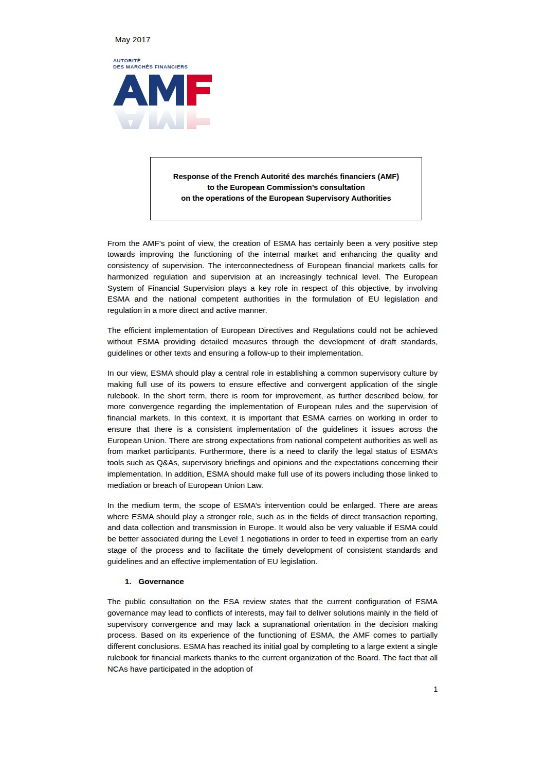May 2017
AUTORITÉ
DES MARCHÉS FINANCIERS
Response of the French Autorité des marchés financiers (AMF)
to the European Commission’s consultation
on the operations of the European Supervisory Authorities
From the AMF’s point of view, the creation of ESMA has certainly been a very positive step towards improving the functioning of the internal market and enhancing the quality and consistency of supervision. The interconnectedness of European financial markets calls for harmonized regulation and supervision at an increasingly technical level. The European System of Financial Supervision plays a key role in respect of this objective, by involving ESMA and the national competent authorities in the formulation of EU legislation and regulation in a more direct and active manner.
The efficient implementation of European Directives and Regulations could not be achieved without ESMA providing detailed measures through the development of draft standards, guidelines or other texts and ensuring a follow-up to their implementation.
In our view, ESMA should play a central role in establishing a common supervisory culture by making full use of its powers to ensure effective and convergent application of the single rulebook. In the short term, there is room for improvement, as further described below, for more convergence regarding the implementation of European rules and the supervision of financial markets. In this context, it is important that ESMA carries on working in order to ensure that there is a consistent implementation of the guidelines it issues across the European Union. There are strong expectations from national competent authorities as well as from market participants. Furthermore, there is a need to clarify the legal status of ESMA’s tools such as Q&As, supervisory briefings and opinions and the expectations concerning their implementation. In addition, ESMA should make full use of its powers including those linked to mediation or breach of European Union Law.
In the medium term, the scope of ESMA’s intervention could be enlarged. There are areas where ESMA should play a stronger role, such as in the fields of direct transaction reporting, and data collection and transmission in Europe. It would also be very valuable if ESMA could be better associated during the Level 1 negotiations in order to feed in expertise from an early stage of the process and to facilitate the timely development of consistent standards and guidelines and an effective implementation of EU legislation.
1. Governance
The public consultation on the ESA review states that the current configuration of ESMA governance may lead to conflicts of interests, may fail to deliver solutions mainly in the field of supervisory convergence and may lack a supranational orientation in the decision making process. Based on its experience of the functioning of ESMA, the AMF comes to partially different conclusions. ESMA has reached its initial goal by completing to a large extent a single rulebook for financial markets thanks to the current organization of the Board. The fact that all NCAs have participated in the adoption of
1